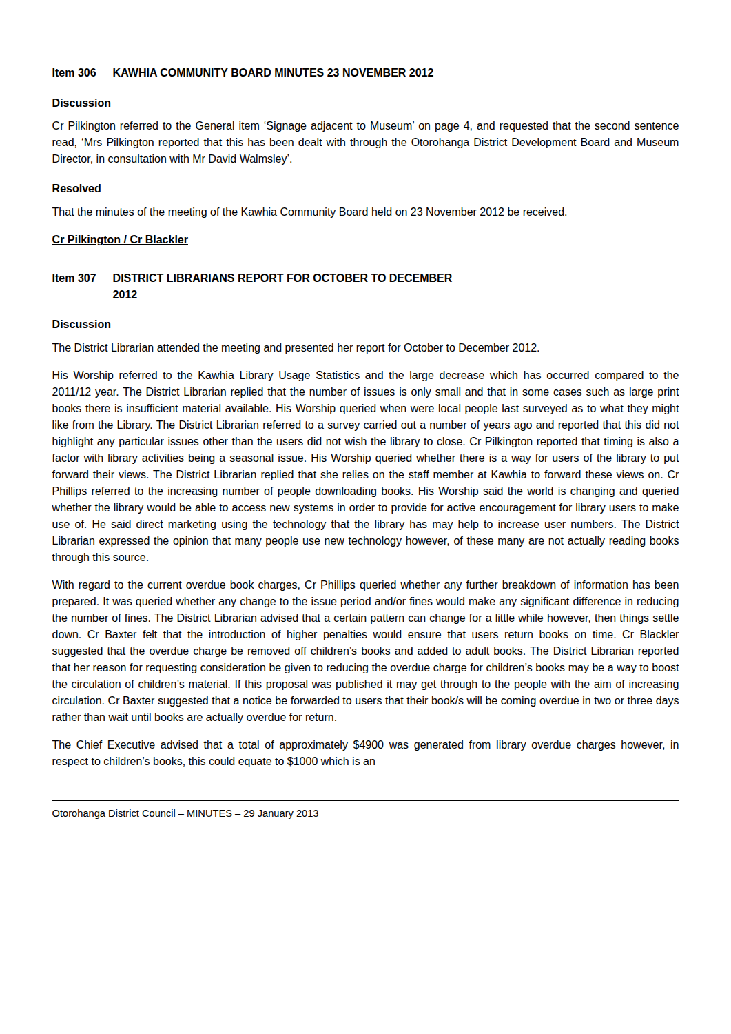Item 306 KAWHIA COMMUNITY BOARD MINUTES 23 NOVEMBER 2012
Discussion
Cr Pilkington referred to the General item ‘Signage adjacent to Museum’ on page 4, and requested that the second sentence read, ‘Mrs Pilkington reported that this has been dealt with through the Otorohanga District Development Board and Museum Director, in consultation with Mr David Walmsley’.
Resolved
That the minutes of the meeting of the Kawhia Community Board held on 23 November 2012 be received.
Cr Pilkington / Cr Blackler
Item 307 DISTRICT LIBRARIANS REPORT FOR OCTOBER TO DECEMBER
2012
Discussion
The District Librarian attended the meeting and presented her report for October to December 2012.
His Worship referred to the Kawhia Library Usage Statistics and the large decrease which has occurred compared to the 2011/12 year. The District Librarian replied that the number of issues is only small and that in some cases such as large print books there is insufficient material available. His Worship queried when were local people last surveyed as to what they might like from the Library. The District Librarian referred to a survey carried out a number of years ago and reported that this did not highlight any particular issues other than the users did not wish the library to close. Cr Pilkington reported that timing is also a factor with library activities being a seasonal issue. His Worship queried whether there is a way for users of the library to put forward their views. The District Librarian replied that she relies on the staff member at Kawhia to forward these views on. Cr Phillips referred to the increasing number of people downloading books. His Worship said the world is changing and queried whether the library would be able to access new systems in order to provide for active encouragement for library users to make use of. He said direct marketing using the technology that the library has may help to increase user numbers. The District Librarian expressed the opinion that many people use new technology however, of these many are not actually reading books through this source.
With regard to the current overdue book charges, Cr Phillips queried whether any further breakdown of information has been prepared. It was queried whether any change to the issue period and/or fines would make any significant difference in reducing the number of fines. The District Librarian advised that a certain pattern can change for a little while however, then things settle down. Cr Baxter felt that the introduction of higher penalties would ensure that users return books on time. Cr Blackler suggested that the overdue charge be removed off children’s books and added to adult books. The District Librarian reported that her reason for requesting consideration be given to reducing the overdue charge for children’s books may be a way to boost the circulation of children’s material. If this proposal was published it may get through to the people with the aim of increasing circulation. Cr Baxter suggested that a notice be forwarded to users that their book/s will be coming overdue in two or three days rather than wait until books are actually overdue for return.
The Chief Executive advised that a total of approximately $4900 was generated from library overdue charges however, in respect to children’s books, this could equate to $1000 which is an
Otorohanga District Council – MINUTES – 29 January 2013